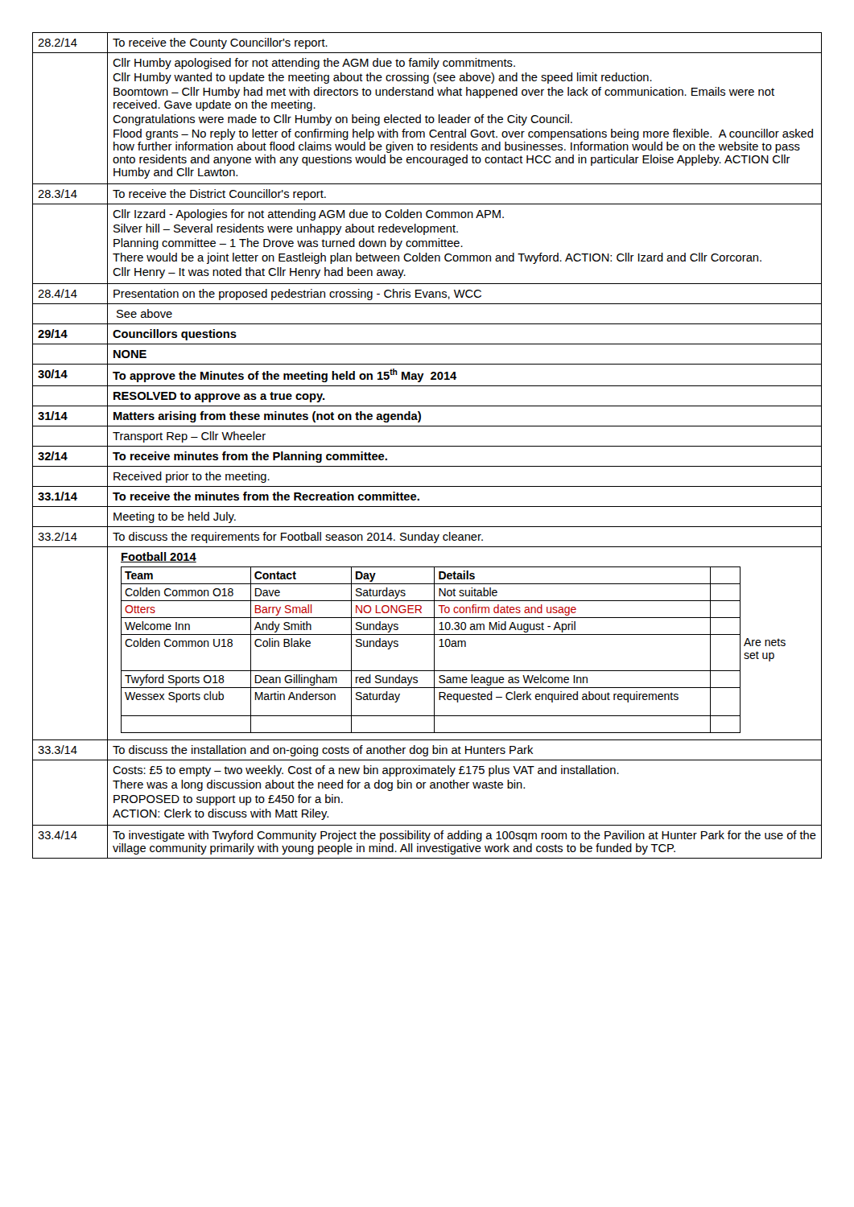| 28.2/14 | To receive the County Councillor's report. |
| | Cllr Humby apologised for not attending the AGM due to family commitments. Cllr Humby wanted to update the meeting about the crossing (see above) and the speed limit reduction. Boomtown – Cllr Humby had met with directors to understand what happened over the lack of communication. Emails were not received. Gave update on the meeting. Congratulations were made to Cllr Humby on being elected to leader of the City Council. Flood grants – No reply to letter of confirming help with from Central Govt. over compensations being more flexible. A councillor asked how further information about flood claims would be given to residents and businesses. Information would be on the website to pass onto residents and anyone with any questions would be encouraged to contact HCC and in particular Eloise Appleby. ACTION Cllr Humby and Cllr Lawton. |
| 28.3/14 | To receive the District Councillor's report. |
| | Cllr Izzard - Apologies for not attending AGM due to Colden Common APM. Silver hill – Several residents were unhappy about redevelopment. Planning committee – 1 The Drove was turned down by committee. There would be a joint letter on Eastleigh plan between Colden Common and Twyford. ACTION: Cllr Izard and Cllr Corcoran. Cllr Henry – It was noted that Cllr Henry had been away. |
| 28.4/14 | Presentation on the proposed pedestrian crossing - Chris Evans, WCC |
| | See above |
| 29/14 | Councillors questions |
| | NONE |
| 30/14 | To approve the Minutes of the meeting held on 15 th May 2014 |
| | RESOLVED to approve as a true copy. |
| 31/14 | Matters arising from these minutes (not on the agenda) |
| | Transport Rep – Cllr Wheeler |
| 32/14 | To receive minutes from the Planning committee. |
| | Received prior to the meeting. |
| 33.1/14 | To receive the minutes from the Recreation committee. |
| | Meeting to be held July. |
| 33.2/14 | To discuss the requirements for Football season 2014. Sunday cleaner. |
| | Football 2014 / Team / Contact / Day / Details / / / / Colden Common O18 / Dave / Saturdays / Not suitable / / / / Otters / Barry Small / NO LONGER / To confirm dates and usage / / / / Welcome Inn / Andy Smith / Sundays / 10.30 am Mid August - April / / / / Colden Common U18 / Colin Blake / Sundays / 10am / / Are nets set up / / Twyford Sports O18 / Dean Gillingham / red Sundays / Same league as Welcome Inn / / / / Wessex Sports club / Martin Anderson / Saturday / Requested – Clerk enquired about requirements / / / |
| 33.3/14 | To discuss the installation and on-going costs of another dog bin at Hunters Park |
| | Costs: £5 to empty – two weekly. Cost of a new bin approximately £175 plus VAT and installation. There was a long discussion about the need for a dog bin or another waste bin. PROPOSED to support up to £450 for a bin. ACTION: Clerk to discuss with Matt Riley. |
| 33.4/14 | To investigate with Twyford Community Project the possibility of adding a 100sqm room to the Pavilion at Hunter Park for the use of the village community primarily with young people in mind. All investigative work and costs to be funded by TCP. |